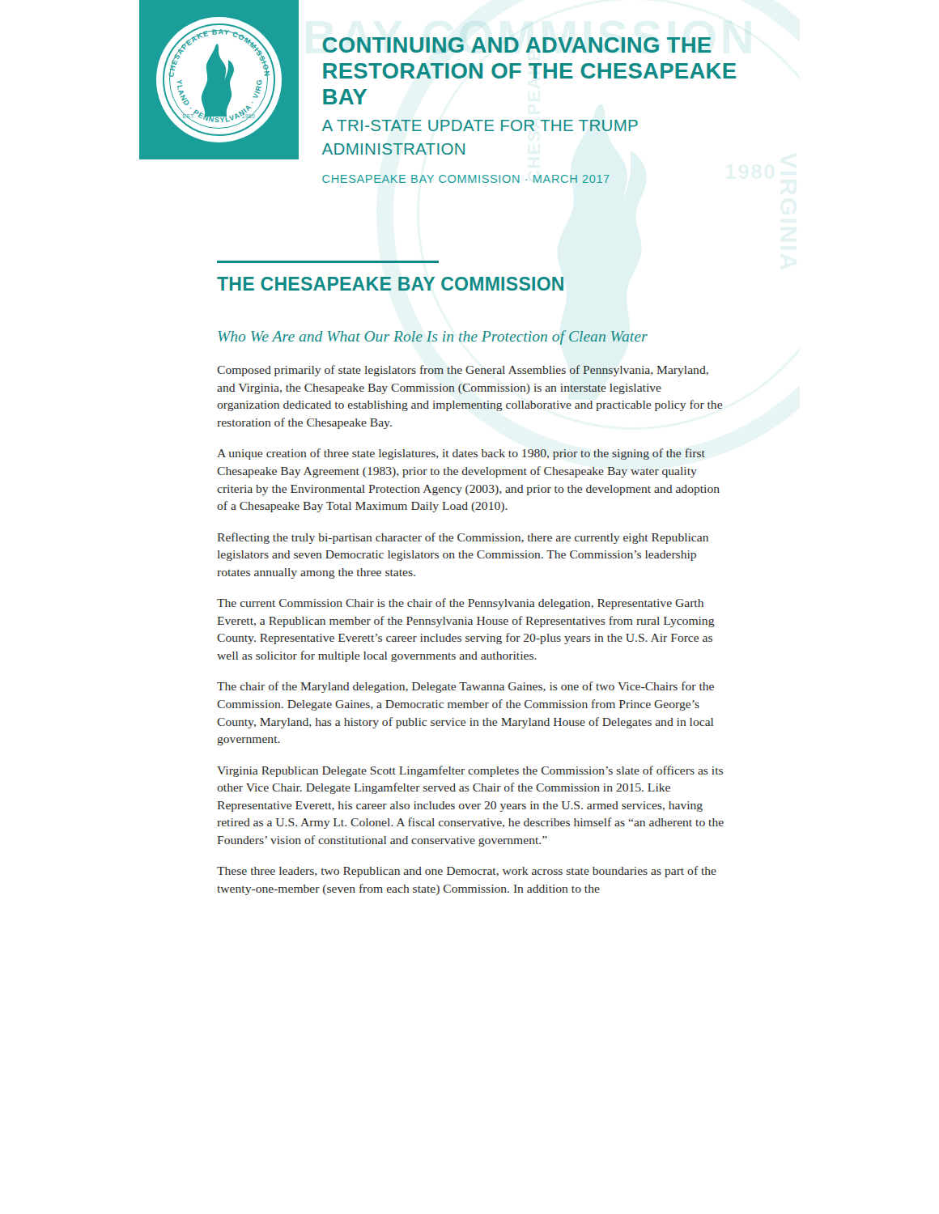BAY COMMISSION
VIRGINIA
1980
CHESAPEAKE
CHESAPEAKE BAY COMMISSION MARYLAND · PENNSYLVANIA · VIRGINIA
EST. 1980
Continuing and Advancing the
Restoration of the Chesapeake Bay
A Tri-State Update for the Trump Administration
Chesapeake Bay Commission · March 2017
The Chesapeake Bay Commission
Who We Are and What Our Role Is in the Protection of Clean Water
Composed primarily of state legislators from the General Assemblies of Pennsylvania, Maryland, and Virginia, the Chesapeake Bay Commission (Commission) is an interstate legislative organization dedicated to establishing and implementing collaborative and practicable policy for the restoration of the Chesapeake Bay.
A unique creation of three state legislatures, it dates back to 1980, prior to the signing of the first Chesapeake Bay Agreement (1983), prior to the development of Chesapeake Bay water quality criteria by the Environmental Protection Agency (2003), and prior to the development and adoption of a Chesapeake Bay Total Maximum Daily Load (2010).
Reflecting the truly bi-partisan character of the Commission, there are currently eight Republican legislators and seven Democratic legislators on the Commission. The Commission’s leadership rotates annually among the three states.
The current Commission Chair is the chair of the Pennsylvania delegation, Representative Garth Everett, a Republican member of the Pennsylvania House of Representatives from rural Lycoming County. Representative Everett’s career includes serving for 20-plus years in the U.S. Air Force as well as solicitor for multiple local governments and authorities.
The chair of the Maryland delegation, Delegate Tawanna Gaines, is one of two Vice-Chairs for the Commission. Delegate Gaines, a Democratic member of the Commission from Prince George’s County, Maryland, has a history of public service in the Maryland House of Delegates and in local government.
Virginia Republican Delegate Scott Lingamfelter completes the Commission’s slate of officers as its other Vice Chair. Delegate Lingamfelter served as Chair of the Commission in 2015. Like Representative Everett, his career also includes over 20 years in the U.S. armed services, having retired as a U.S. Army Lt. Colonel. A fiscal conservative, he describes himself as “an adherent to the Founders’ vision of constitutional and conservative government.”
These three leaders, two Republican and one Democrat, work across state boundaries as part of the twenty-one-member (seven from each state) Commission. In addition to the